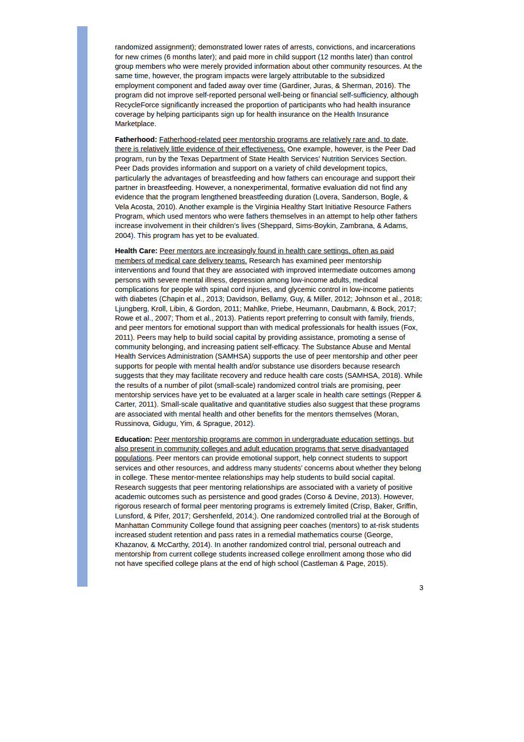randomized assignment); demonstrated lower rates of arrests, convictions, and incarcerations for new crimes (6 months later); and paid more in child support (12 months later) than control group members who were merely provided information about other community resources. At the same time, however, the program impacts were largely attributable to the subsidized employment component and faded away over time (Gardiner, Juras, & Sherman, 2016). The program did not improve self-reported personal well-being or financial self-sufficiency, although RecycleForce significantly increased the proportion of participants who had health insurance coverage by helping participants sign up for health insurance on the Health Insurance Marketplace.
Fatherhood: Fatherhood-related peer mentorship programs are relatively rare and, to date, there is relatively little evidence of their effectiveness. One example, however, is the Peer Dad program, run by the Texas Department of State Health Services’ Nutrition Services Section. Peer Dads provides information and support on a variety of child development topics, particularly the advantages of breastfeeding and how fathers can encourage and support their partner in breastfeeding. However, a nonexperimental, formative evaluation did not find any evidence that the program lengthened breastfeeding duration (Lovera, Sanderson, Bogle, & Vela Acosta, 2010). Another example is the Virginia Healthy Start Initiative Resource Fathers Program, which used mentors who were fathers themselves in an attempt to help other fathers increase involvement in their children’s lives (Sheppard, Sims-Boykin, Zambrana, & Adams, 2004). This program has yet to be evaluated.
Health Care: Peer mentors are increasingly found in health care settings, often as paid members of medical care delivery teams. Research has examined peer mentorship interventions and found that they are associated with improved intermediate outcomes among persons with severe mental illness, depression among low-income adults, medical complications for people with spinal cord injuries, and glycemic control in low-income patients with diabetes (Chapin et al., 2013; Davidson, Bellamy, Guy, & Miller, 2012; Johnson et al., 2018; Ljungberg, Kroll, Libin, & Gordon, 2011; Mahlke, Priebe, Heumann, Daubmann, & Bock, 2017; Rowe et al., 2007; Thom et al., 2013). Patients report preferring to consult with family, friends, and peer mentors for emotional support than with medical professionals for health issues (Fox, 2011). Peers may help to build social capital by providing assistance, promoting a sense of community belonging, and increasing patient self-efficacy. The Substance Abuse and Mental Health Services Administration (SAMHSA) supports the use of peer mentorship and other peer supports for people with mental health and/or substance use disorders because research suggests that they may facilitate recovery and reduce health care costs (SAMHSA, 2018). While the results of a number of pilot (small-scale) randomized control trials are promising, peer mentorship services have yet to be evaluated at a larger scale in health care settings (Repper & Carter, 2011). Small-scale qualitative and quantitative studies also suggest that these programs are associated with mental health and other benefits for the mentors themselves (Moran, Russinova, Gidugu, Yim, & Sprague, 2012).
Education: Peer mentorship programs are common in undergraduate education settings, but also present in community colleges and adult education programs that serve disadvantaged populations. Peer mentors can provide emotional support, help connect students to support services and other resources, and address many students’ concerns about whether they belong in college. These mentor-mentee relationships may help students to build social capital. Research suggests that peer mentoring relationships are associated with a variety of positive academic outcomes such as persistence and good grades (Corso & Devine, 2013). However, rigorous research of formal peer mentoring programs is extremely limited (Crisp, Baker, Griffin, Lunsford, & Pifer, 2017; Gershenfeld, 2014;). One randomized controlled trial at the Borough of Manhattan Community College found that assigning peer coaches (mentors) to at-risk students increased student retention and pass rates in a remedial mathematics course (George, Khazanov, & McCarthy, 2014). In another randomized control trial, personal outreach and mentorship from current college students increased college enrollment among those who did not have specified college plans at the end of high school (Castleman & Page, 2015).
3